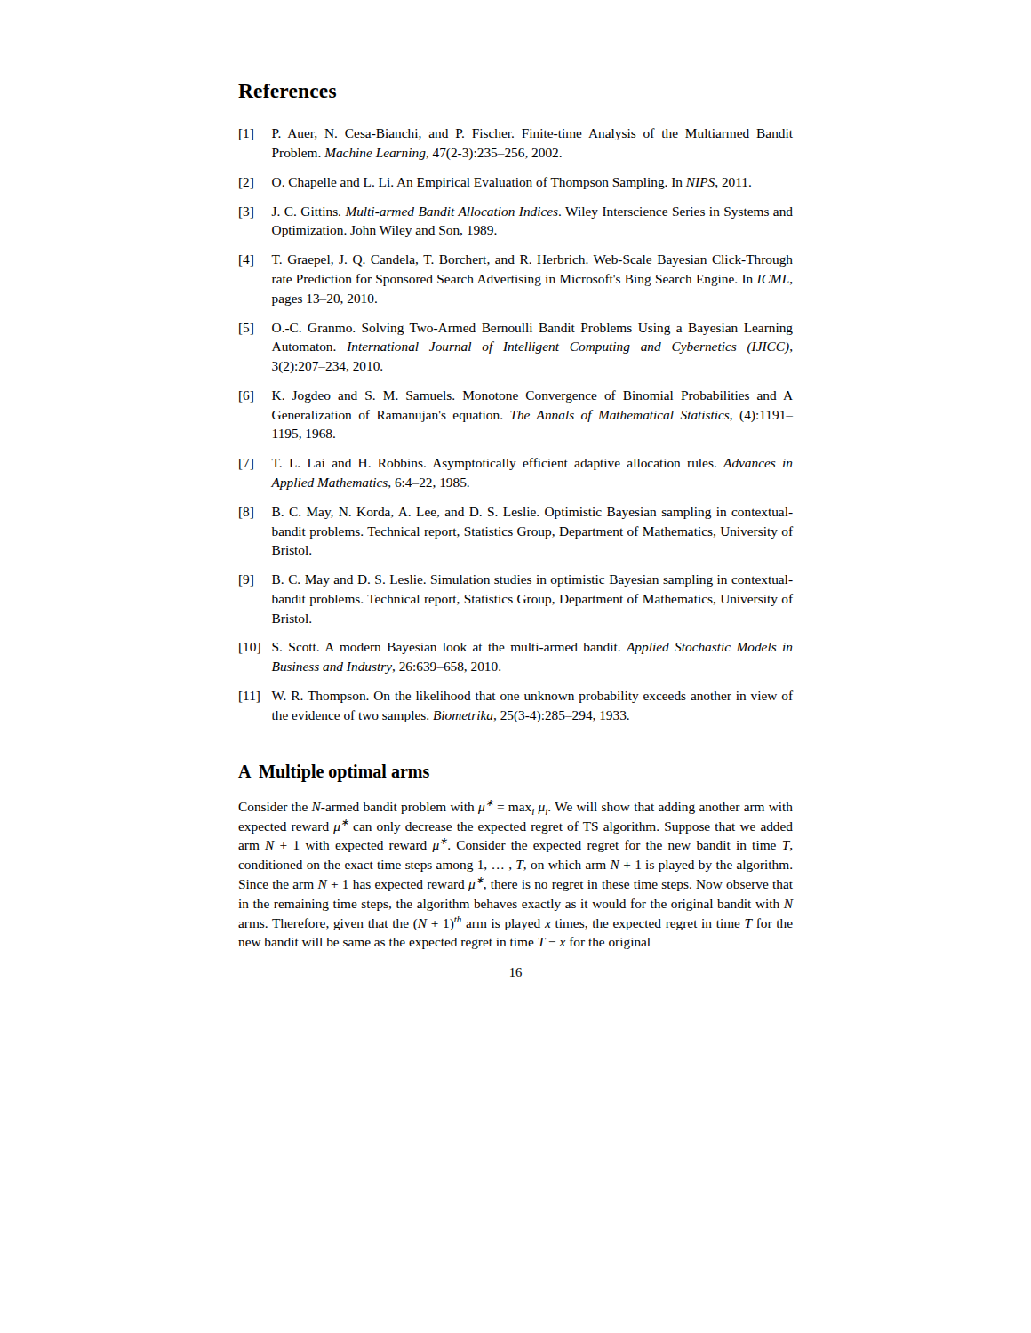References
[1] P. Auer, N. Cesa-Bianchi, and P. Fischer. Finite-time Analysis of the Multiarmed Bandit Problem. Machine Learning, 47(2-3):235–256, 2002.
[2] O. Chapelle and L. Li. An Empirical Evaluation of Thompson Sampling. In NIPS, 2011.
[3] J. C. Gittins. Multi-armed Bandit Allocation Indices. Wiley Interscience Series in Systems and Optimization. John Wiley and Son, 1989.
[4] T. Graepel, J. Q. Candela, T. Borchert, and R. Herbrich. Web-Scale Bayesian Click-Through rate Prediction for Sponsored Search Advertising in Microsoft's Bing Search Engine. In ICML, pages 13–20, 2010.
[5] O.-C. Granmo. Solving Two-Armed Bernoulli Bandit Problems Using a Bayesian Learning Automaton. International Journal of Intelligent Computing and Cybernetics (IJICC), 3(2):207–234, 2010.
[6] K. Jogdeo and S. M. Samuels. Monotone Convergence of Binomial Probabilities and A Generalization of Ramanujan's equation. The Annals of Mathematical Statistics, (4):1191–1195, 1968.
[7] T. L. Lai and H. Robbins. Asymptotically efficient adaptive allocation rules. Advances in Applied Mathematics, 6:4–22, 1985.
[8] B. C. May, N. Korda, A. Lee, and D. S. Leslie. Optimistic Bayesian sampling in contextual-bandit problems. Technical report, Statistics Group, Department of Mathematics, University of Bristol.
[9] B. C. May and D. S. Leslie. Simulation studies in optimistic Bayesian sampling in contextual-bandit problems. Technical report, Statistics Group, Department of Mathematics, University of Bristol.
[10] S. Scott. A modern Bayesian look at the multi-armed bandit. Applied Stochastic Models in Business and Industry, 26:639–658, 2010.
[11] W. R. Thompson. On the likelihood that one unknown probability exceeds another in view of the evidence of two samples. Biometrika, 25(3-4):285–294, 1933.
AMultiple optimal arms
Consider the N-armed bandit problem with μ∗ = maxi μi. We will show that adding another arm with expected reward μ∗ can only decrease the expected regret of TS algorithm. Suppose that we added arm N + 1 with expected reward μ∗. Consider the expected regret for the new bandit in time T, conditioned on the exact time steps among 1, … , T, on which arm N + 1 is played by the algorithm. Since the arm N + 1 has expected reward μ∗, there is no regret in these time steps. Now observe that in the remaining time steps, the algorithm behaves exactly as it would for the original bandit with N arms. Therefore, given that the (N + 1)th arm is played x times, the expected regret in time T for the new bandit will be same as the expected regret in time T − x for the original
16